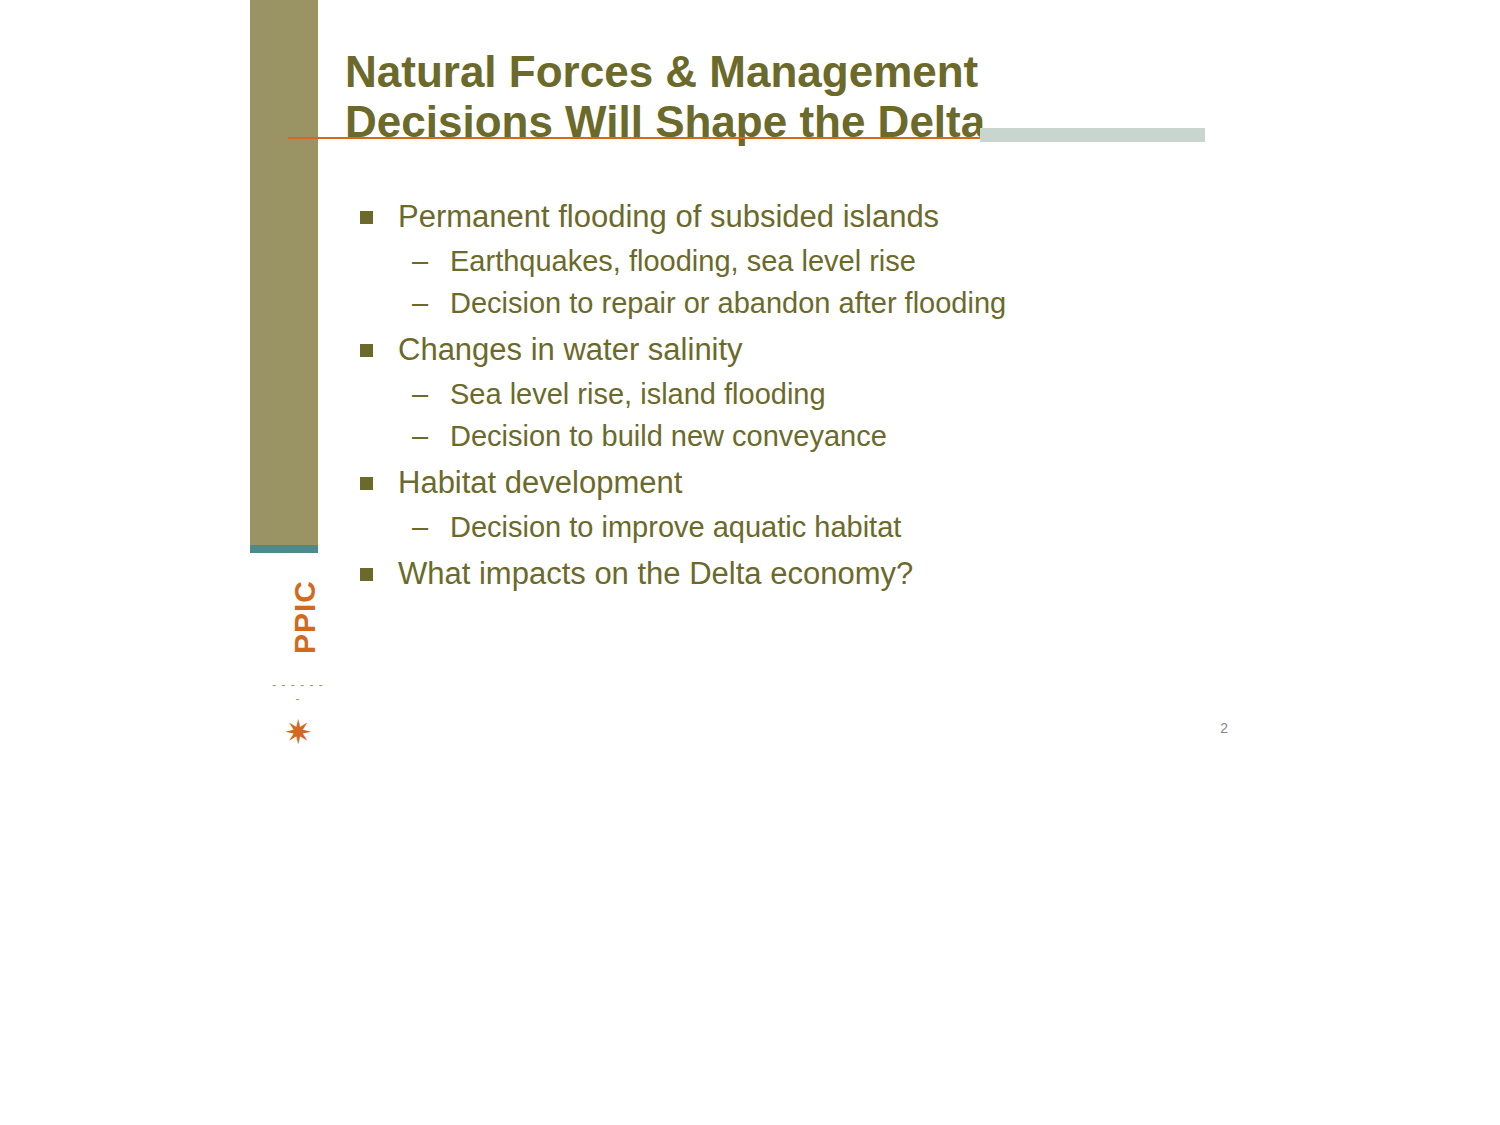Natural Forces & Management Decisions Will Shape the Delta
Permanent flooding of subsided islands
Earthquakes, flooding, sea level rise
Decision to repair or abandon after flooding
Changes in water salinity
Sea level rise, island flooding
Decision to build new conveyance
Habitat development
Decision to improve aquatic habitat
What impacts on the Delta economy?
PPIC
- - - - - - -
✷
2